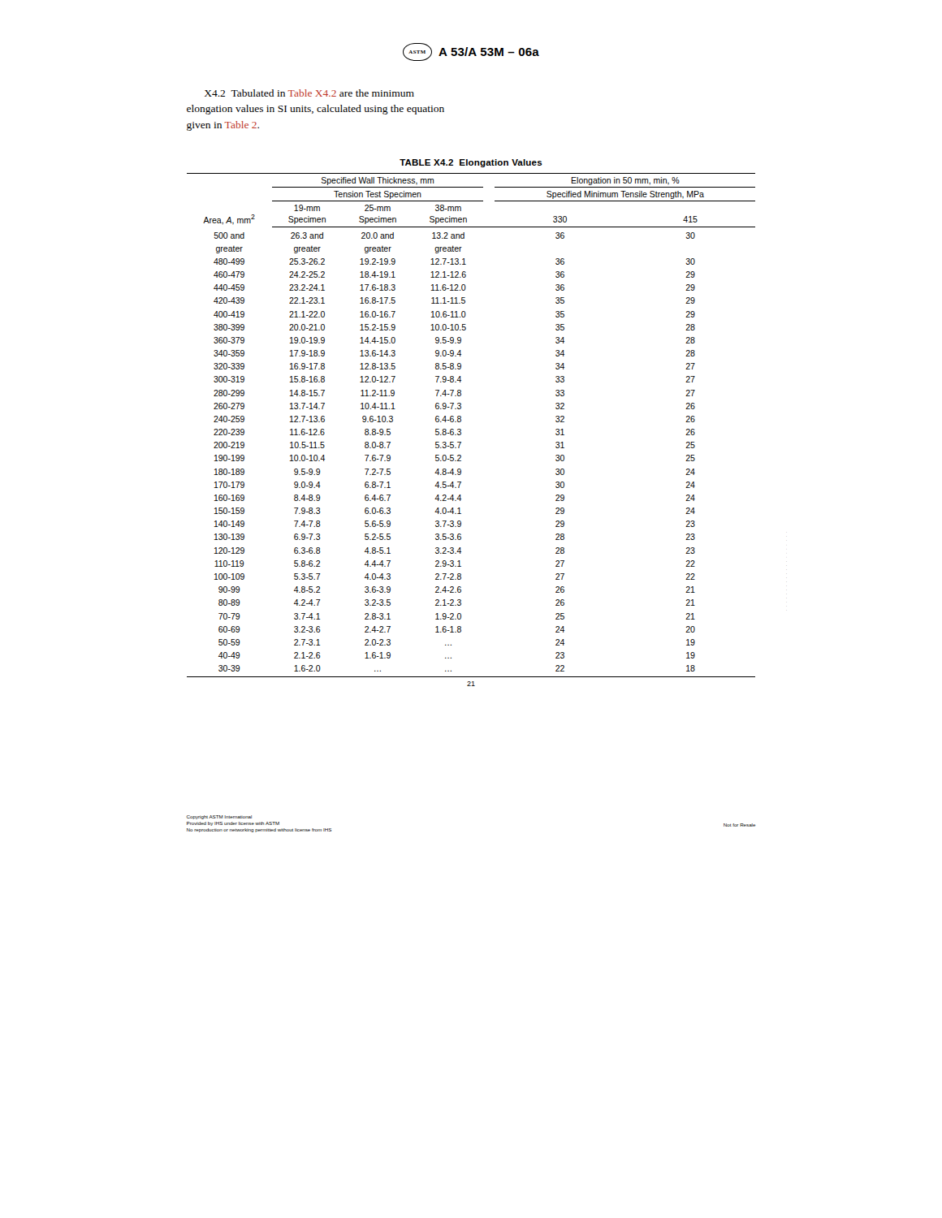A 53/A 53M – 06a
X4.2 Tabulated in Table X4.2 are the minimum elongation values in SI units, calculated using the equation given in Table 2.
TABLE X4.2 Elongation Values
| Area, A , mm 2 | Specified Wall Thickness, mm | | Elongation in 50 mm, min, % |
| --- | --- | --- | --- |
| Tension Test Specimen | | Specified Minimum Tensile Strength, MPa |
| 19-mm Specimen | 25-mm Specimen | 38-mm Specimen | | 330 | 415 |
| 500 and | 26.3 and | 20.0 and | 13.2 and | | 36 | 30 |
| greater | greater | greater | greater | | | |
| 480-499 | 25.3-26.2 | 19.2-19.9 | 12.7-13.1 | | 36 | 30 |
| 460-479 | 24.2-25.2 | 18.4-19.1 | 12.1-12.6 | | 36 | 29 |
| 440-459 | 23.2-24.1 | 17.6-18.3 | 11.6-12.0 | | 36 | 29 |
| 420-439 | 22.1-23.1 | 16.8-17.5 | 11.1-11.5 | | 35 | 29 |
| 400-419 | 21.1-22.0 | 16.0-16.7 | 10.6-11.0 | | 35 | 29 |
| 380-399 | 20.0-21.0 | 15.2-15.9 | 10.0-10.5 | | 35 | 28 |
| 360-379 | 19.0-19.9 | 14.4-15.0 | 9.5-9.9 | | 34 | 28 |
| 340-359 | 17.9-18.9 | 13.6-14.3 | 9.0-9.4 | | 34 | 28 |
| 320-339 | 16.9-17.8 | 12.8-13.5 | 8.5-8.9 | | 34 | 27 |
| 300-319 | 15.8-16.8 | 12.0-12.7 | 7.9-8.4 | | 33 | 27 |
| 280-299 | 14.8-15.7 | 11.2-11.9 | 7.4-7.8 | | 33 | 27 |
| 260-279 | 13.7-14.7 | 10.4-11.1 | 6.9-7.3 | | 32 | 26 |
| 240-259 | 12.7-13.6 | 9.6-10.3 | 6.4-6.8 | | 32 | 26 |
| 220-239 | 11.6-12.6 | 8.8-9.5 | 5.8-6.3 | | 31 | 26 |
| 200-219 | 10.5-11.5 | 8.0-8.7 | 5.3-5.7 | | 31 | 25 |
| 190-199 | 10.0-10.4 | 7.6-7.9 | 5.0-5.2 | | 30 | 25 |
| 180-189 | 9.5-9.9 | 7.2-7.5 | 4.8-4.9 | | 30 | 24 |
| 170-179 | 9.0-9.4 | 6.8-7.1 | 4.5-4.7 | | 30 | 24 |
| 160-169 | 8.4-8.9 | 6.4-6.7 | 4.2-4.4 | | 29 | 24 |
| 150-159 | 7.9-8.3 | 6.0-6.3 | 4.0-4.1 | | 29 | 24 |
| 140-149 | 7.4-7.8 | 5.6-5.9 | 3.7-3.9 | | 29 | 23 |
| 130-139 | 6.9-7.3 | 5.2-5.5 | 3.5-3.6 | | 28 | 23 |
| 120-129 | 6.3-6.8 | 4.8-5.1 | 3.2-3.4 | | 28 | 23 |
| 110-119 | 5.8-6.2 | 4.4-4.7 | 2.9-3.1 | | 27 | 22 |
| 100-109 | 5.3-5.7 | 4.0-4.3 | 2.7-2.8 | | 27 | 22 |
| 90-99 | 4.8-5.2 | 3.6-3.9 | 2.4-2.6 | | 26 | 21 |
| 80-89 | 4.2-4.7 | 3.2-3.5 | 2.1-2.3 | | 26 | 21 |
| 70-79 | 3.7-4.1 | 2.8-3.1 | 1.9-2.0 | | 25 | 21 |
| 60-69 | 3.2-3.6 | 2.4-2.7 | 1.6-1.8 | | 24 | 20 |
| 50-59 | 2.7-3.1 | 2.0-2.3 | … | | 24 | 19 |
| 40-49 | 2.1-2.6 | 1.6-1.9 | … | | 23 | 19 |
| 30-39 | 1.6-2.0 | … | … | | 22 | 18 |
· · · · · · · · · · · · · · · · · · · ·
21
Copyright ASTM International
Provided by IHS under license with ASTM
No reproduction or networking permitted without license from IHS
Not for Resale